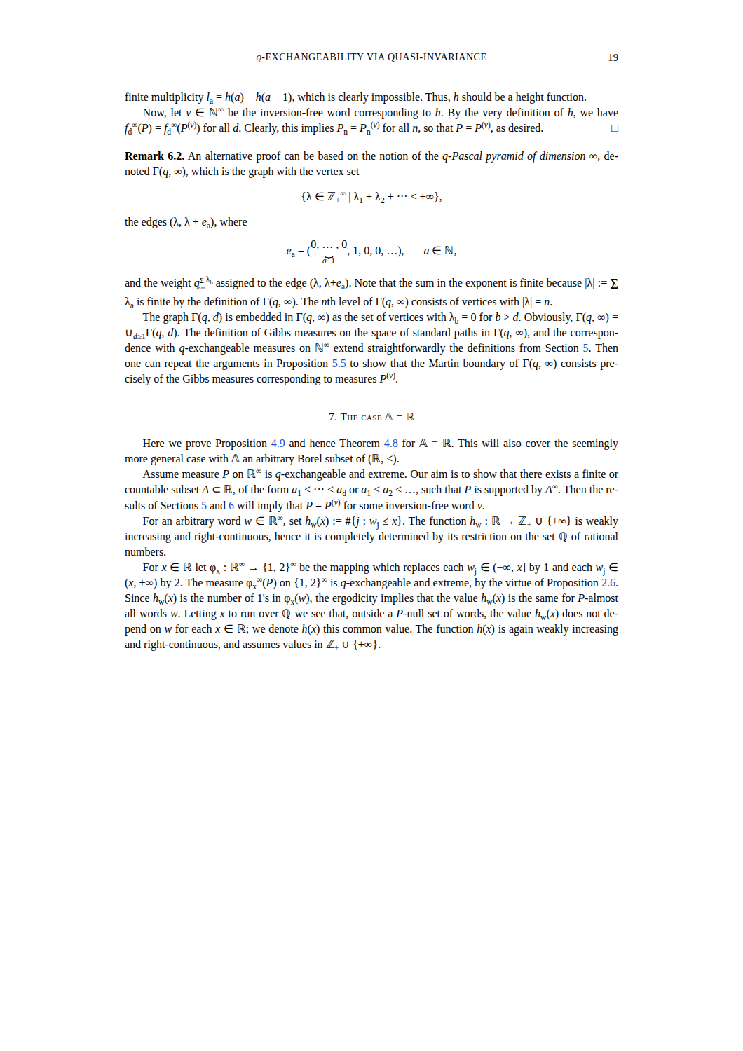q-EXCHANGEABILITY VIA QUASI-INVARIANCE 19
finite multiplicity la = h(a) − h(a − 1), which is clearly impossible. Thus, h should be a height function.
Now, let v ∈ ℕ∞ be the inversion-free word corresponding to h. By the very definition of h, we have fd∞(P) = fd∞(P(v)) for all d. Clearly, this implies Pn = Pn(v) for all n, so that P = P(v), as desired.□
Remark 6.2. An alternative proof can be based on the notion of the q-Pascal pyramid of dimension ∞, denoted Γ(q, ∞), which is the graph with the vertex set
{λ ∈ ℤ+∞ | λ1 + λ2 + ··· < +∞},
the edges (λ, λ + ea), where
ea = (0, … , 0⏟a−1, 1, 0, 0, …), a ∈ ℕ,
and the weight qΣb>a λb assigned to the edge (λ, λ+ea). Note that the sum in the exponent is finite because |λ| := Σa λa is finite by the definition of Γ(q, ∞). The nth level of Γ(q, ∞) consists of vertices with |λ| = n.
The graph Γ(q, d) is embedded in Γ(q, ∞) as the set of vertices with λb = 0 for b > d. Obviously, Γ(q, ∞) = ∪d≥1Γ(q, d). The definition of Gibbs measures on the space of standard paths in Γ(q, ∞), and the correspondence with q-exchangeable measures on ℕ∞ extend straightforwardly the definitions from Section 5. Then one can repeat the arguments in Proposition 5.5 to show that the Martin boundary of Γ(q, ∞) consists precisely of the Gibbs measures corresponding to measures P(v).
7. The case 𝔸 = ℝ
Here we prove Proposition 4.9 and hence Theorem 4.8 for 𝔸 = ℝ. This will also cover the seemingly more general case with 𝔸 an arbitrary Borel subset of (ℝ, <).
Assume measure P on ℝ∞ is q-exchangeable and extreme. Our aim is to show that there exists a finite or countable subset A ⊂ ℝ, of the form a1 < ··· < ad or a1 < a2 < …, such that P is supported by A∞. Then the results of Sections 5 and 6 will imply that P = P(v) for some inversion-free word v.
For an arbitrary word w ∈ ℝ∞, set hw(x) := #{j : wj ≤ x}. The function hw : ℝ → ℤ+ ∪ {+∞} is weakly increasing and right-continuous, hence it is completely determined by its restriction on the set ℚ of rational numbers.
For x ∈ ℝ let φx : ℝ∞ → {1, 2}∞ be the mapping which replaces each wj ∈ (−∞, x] by 1 and each wj ∈ (x, +∞) by 2. The measure φx∞(P) on {1, 2}∞ is q-exchangeable and extreme, by the virtue of Proposition 2.6. Since hw(x) is the number of 1's in φx(w), the ergodicity implies that the value hw(x) is the same for P-almost all words w. Letting x to run over ℚ we see that, outside a P-null set of words, the value hw(x) does not depend on w for each x ∈ ℝ; we denote h(x) this common value. The function h(x) is again weakly increasing and right-continuous, and assumes values in ℤ+ ∪ {+∞}.